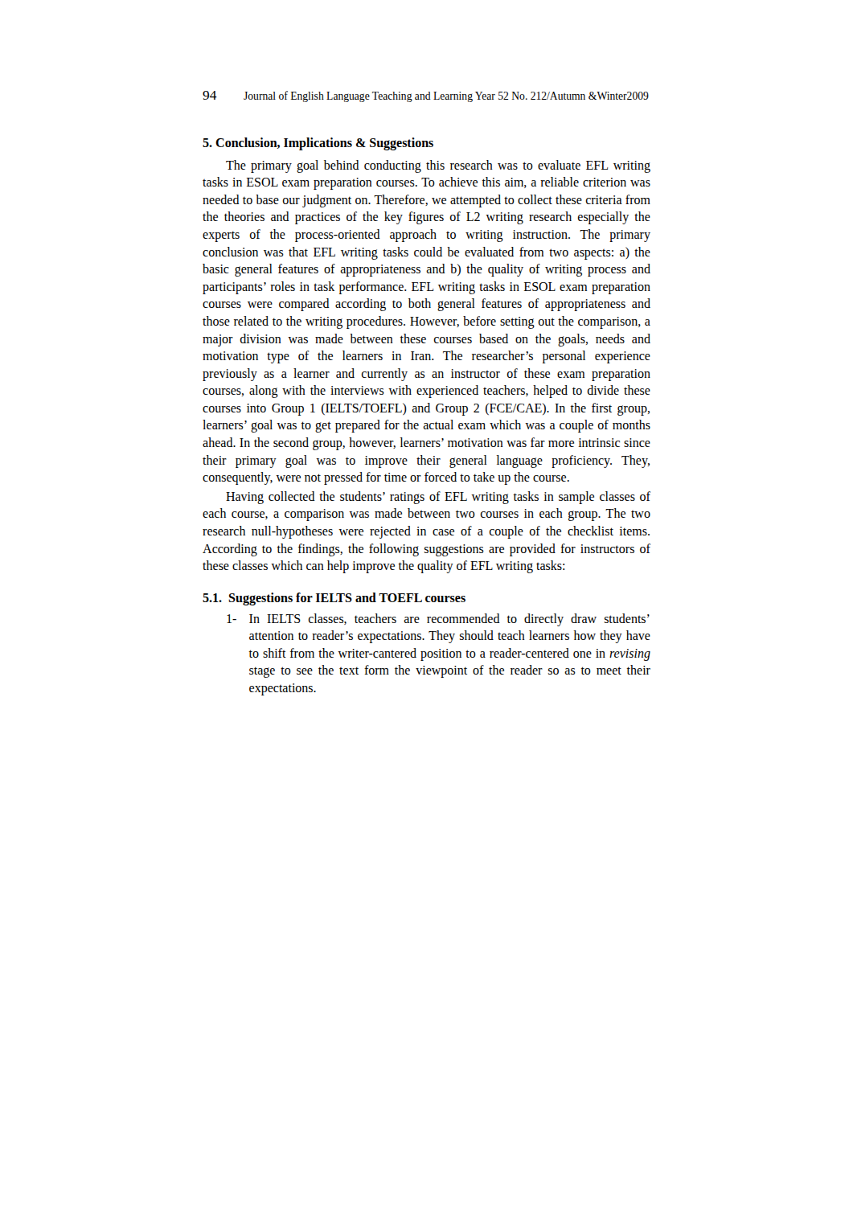94 Journal of English Language Teaching and Learning Year 52 No. 212/Autumn &Winter2009
5. Conclusion, Implications & Suggestions
The primary goal behind conducting this research was to evaluate EFL writing tasks in ESOL exam preparation courses. To achieve this aim, a reliable criterion was needed to base our judgment on. Therefore, we attempted to collect these criteria from the theories and practices of the key figures of L2 writing research especially the experts of the process-oriented approach to writing instruction. The primary conclusion was that EFL writing tasks could be evaluated from two aspects: a) the basic general features of appropriateness and b) the quality of writing process and participants’ roles in task performance. EFL writing tasks in ESOL exam preparation courses were compared according to both general features of appropriateness and those related to the writing procedures. However, before setting out the comparison, a major division was made between these courses based on the goals, needs and motivation type of the learners in Iran. The researcher’s personal experience previously as a learner and currently as an instructor of these exam preparation courses, along with the interviews with experienced teachers, helped to divide these courses into Group 1 (IELTS/TOEFL) and Group 2 (FCE/CAE). In the first group, learners’ goal was to get prepared for the actual exam which was a couple of months ahead. In the second group, however, learners’ motivation was far more intrinsic since their primary goal was to improve their general language proficiency. They, consequently, were not pressed for time or forced to take up the course.
Having collected the students’ ratings of EFL writing tasks in sample classes of each course, a comparison was made between two courses in each group. The two research null-hypotheses were rejected in case of a couple of the checklist items. According to the findings, the following suggestions are provided for instructors of these classes which can help improve the quality of EFL writing tasks:
5.1. Suggestions for IELTS and TOEFL courses
1- In IELTS classes, teachers are recommended to directly draw students’ attention to reader’s expectations. They should teach learners how they have to shift from the writer-cantered position to a reader-centered one in revising stage to see the text form the viewpoint of the reader so as to meet their expectations.